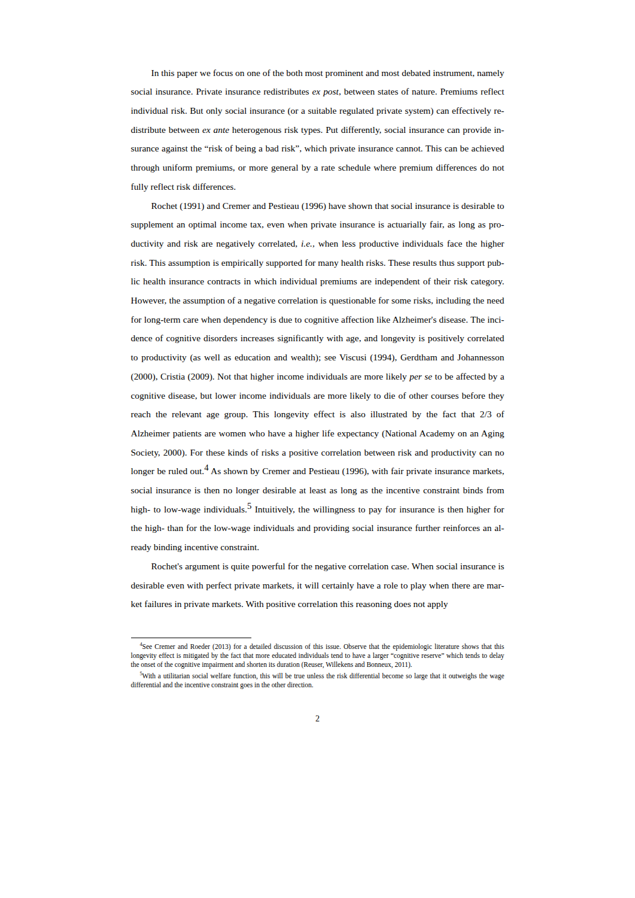In this paper we focus on one of the both most prominent and most debated instrument, namely social insurance. Private insurance redistributes ex post, between states of nature. Premiums reflect individual risk. But only social insurance (or a suitable regulated private system) can effectively redistribute between ex ante heterogenous risk types. Put differently, social insurance can provide insurance against the “risk of being a bad risk”, which private insurance cannot. This can be achieved through uniform premiums, or more general by a rate schedule where premium differences do not fully reflect risk differences.
Rochet (1991) and Cremer and Pestieau (1996) have shown that social insurance is desirable to supplement an optimal income tax, even when private insurance is actuarially fair, as long as productivity and risk are negatively correlated, i.e., when less productive individuals face the higher risk. This assumption is empirically supported for many health risks. These results thus support public health insurance contracts in which individual premiums are independent of their risk category. However, the assumption of a negative correlation is questionable for some risks, including the need for long-term care when dependency is due to cognitive affection like Alzheimer's disease. The incidence of cognitive disorders increases significantly with age, and longevity is positively correlated to productivity (as well as education and wealth); see Viscusi (1994), Gerdtham and Johannesson (2000), Cristia (2009). Not that higher income individuals are more likely per se to be affected by a cognitive disease, but lower income individuals are more likely to die of other courses before they reach the relevant age group. This longevity effect is also illustrated by the fact that 2/3 of Alzheimer patients are women who have a higher life expectancy (National Academy on an Aging Society, 2000). For these kinds of risks a positive correlation between risk and productivity can no longer be ruled out.4 As shown by Cremer and Pestieau (1996), with fair private insurance markets, social insurance is then no longer desirable at least as long as the incentive constraint binds from high- to low-wage individuals.5 Intuitively, the willingness to pay for insurance is then higher for the high- than for the low-wage individuals and providing social insurance further reinforces an already binding incentive constraint.
Rochet's argument is quite powerful for the negative correlation case. When social insurance is desirable even with perfect private markets, it will certainly have a role to play when there are market failures in private markets. With positive correlation this reasoning does not apply
4See Cremer and Roeder (2013) for a detailed discussion of this issue. Observe that the epidemiologic literature shows that this longevity effect is mitigated by the fact that more educated individuals tend to have a larger “cognitive reserve” which tends to delay the onset of the cognitive impairment and shorten its duration (Reuser, Willekens and Bonneux, 2011).
5With a utilitarian social welfare function, this will be true unless the risk differential become so large that it outweighs the wage differential and the incentive constraint goes in the other direction.
2